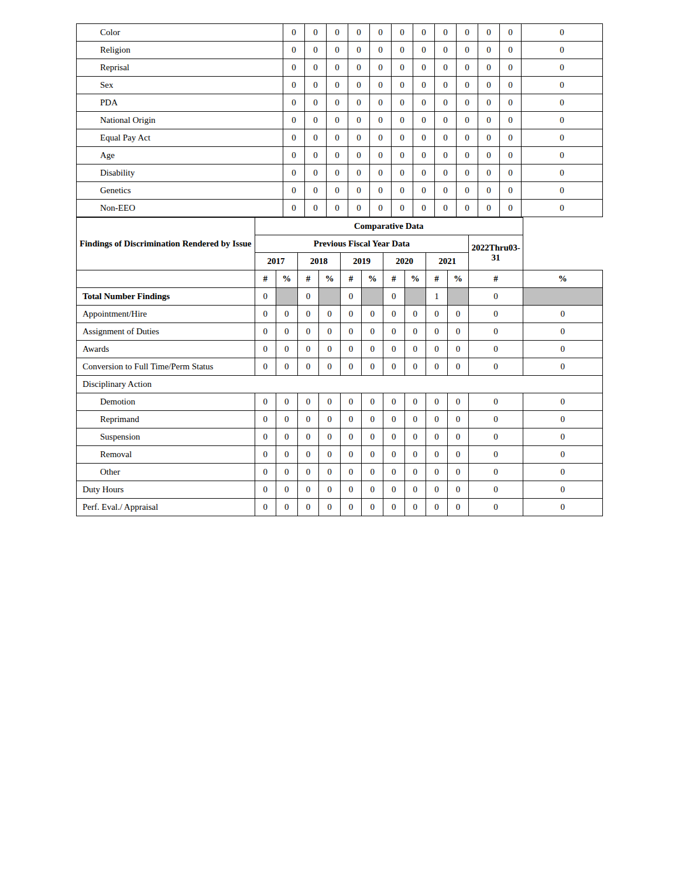| Color | 0 | 0 | 0 | 0 | 0 | 0 | 0 | 0 | 0 | 0 | 0 | 0 |
| Religion | 0 | 0 | 0 | 0 | 0 | 0 | 0 | 0 | 0 | 0 | 0 | 0 |
| Reprisal | 0 | 0 | 0 | 0 | 0 | 0 | 0 | 0 | 0 | 0 | 0 | 0 |
| Sex | 0 | 0 | 0 | 0 | 0 | 0 | 0 | 0 | 0 | 0 | 0 | 0 |
| PDA | 0 | 0 | 0 | 0 | 0 | 0 | 0 | 0 | 0 | 0 | 0 | 0 |
| National Origin | 0 | 0 | 0 | 0 | 0 | 0 | 0 | 0 | 0 | 0 | 0 | 0 |
| Equal Pay Act | 0 | 0 | 0 | 0 | 0 | 0 | 0 | 0 | 0 | 0 | 0 | 0 |
| Age | 0 | 0 | 0 | 0 | 0 | 0 | 0 | 0 | 0 | 0 | 0 | 0 |
| Disability | 0 | 0 | 0 | 0 | 0 | 0 | 0 | 0 | 0 | 0 | 0 | 0 |
| Genetics | 0 | 0 | 0 | 0 | 0 | 0 | 0 | 0 | 0 | 0 | 0 | 0 |
| Non-EEO | 0 | 0 | 0 | 0 | 0 | 0 | 0 | 0 | 0 | 0 | 0 | 0 |
| Findings of Discrimination Rendered by Issue | Comparative Data |
| Previous Fiscal Year Data | 2022Thru03-31 |
| 2017 | 2018 | 2019 | 2020 | 2021 |
| | # | % | # | % | # | % | # | % | # | % | # | % |
| Total Number Findings | 0 | | 0 | | 0 | | 0 | | 1 | | 0 | |
| Appointment/Hire | 0 | 0 | 0 | 0 | 0 | 0 | 0 | 0 | 0 | 0 | 0 | 0 |
| Assignment of Duties | 0 | 0 | 0 | 0 | 0 | 0 | 0 | 0 | 0 | 0 | 0 | 0 |
| Awards | 0 | 0 | 0 | 0 | 0 | 0 | 0 | 0 | 0 | 0 | 0 | 0 |
| Conversion to Full Time/Perm Status | 0 | 0 | 0 | 0 | 0 | 0 | 0 | 0 | 0 | 0 | 0 | 0 |
| Disciplinary Action |
| Demotion | 0 | 0 | 0 | 0 | 0 | 0 | 0 | 0 | 0 | 0 | 0 | 0 |
| Reprimand | 0 | 0 | 0 | 0 | 0 | 0 | 0 | 0 | 0 | 0 | 0 | 0 |
| Suspension | 0 | 0 | 0 | 0 | 0 | 0 | 0 | 0 | 0 | 0 | 0 | 0 |
| Removal | 0 | 0 | 0 | 0 | 0 | 0 | 0 | 0 | 0 | 0 | 0 | 0 |
| Other | 0 | 0 | 0 | 0 | 0 | 0 | 0 | 0 | 0 | 0 | 0 | 0 |
| Duty Hours | 0 | 0 | 0 | 0 | 0 | 0 | 0 | 0 | 0 | 0 | 0 | 0 |
| Perf. Eval./ Appraisal | 0 | 0 | 0 | 0 | 0 | 0 | 0 | 0 | 0 | 0 | 0 | 0 |